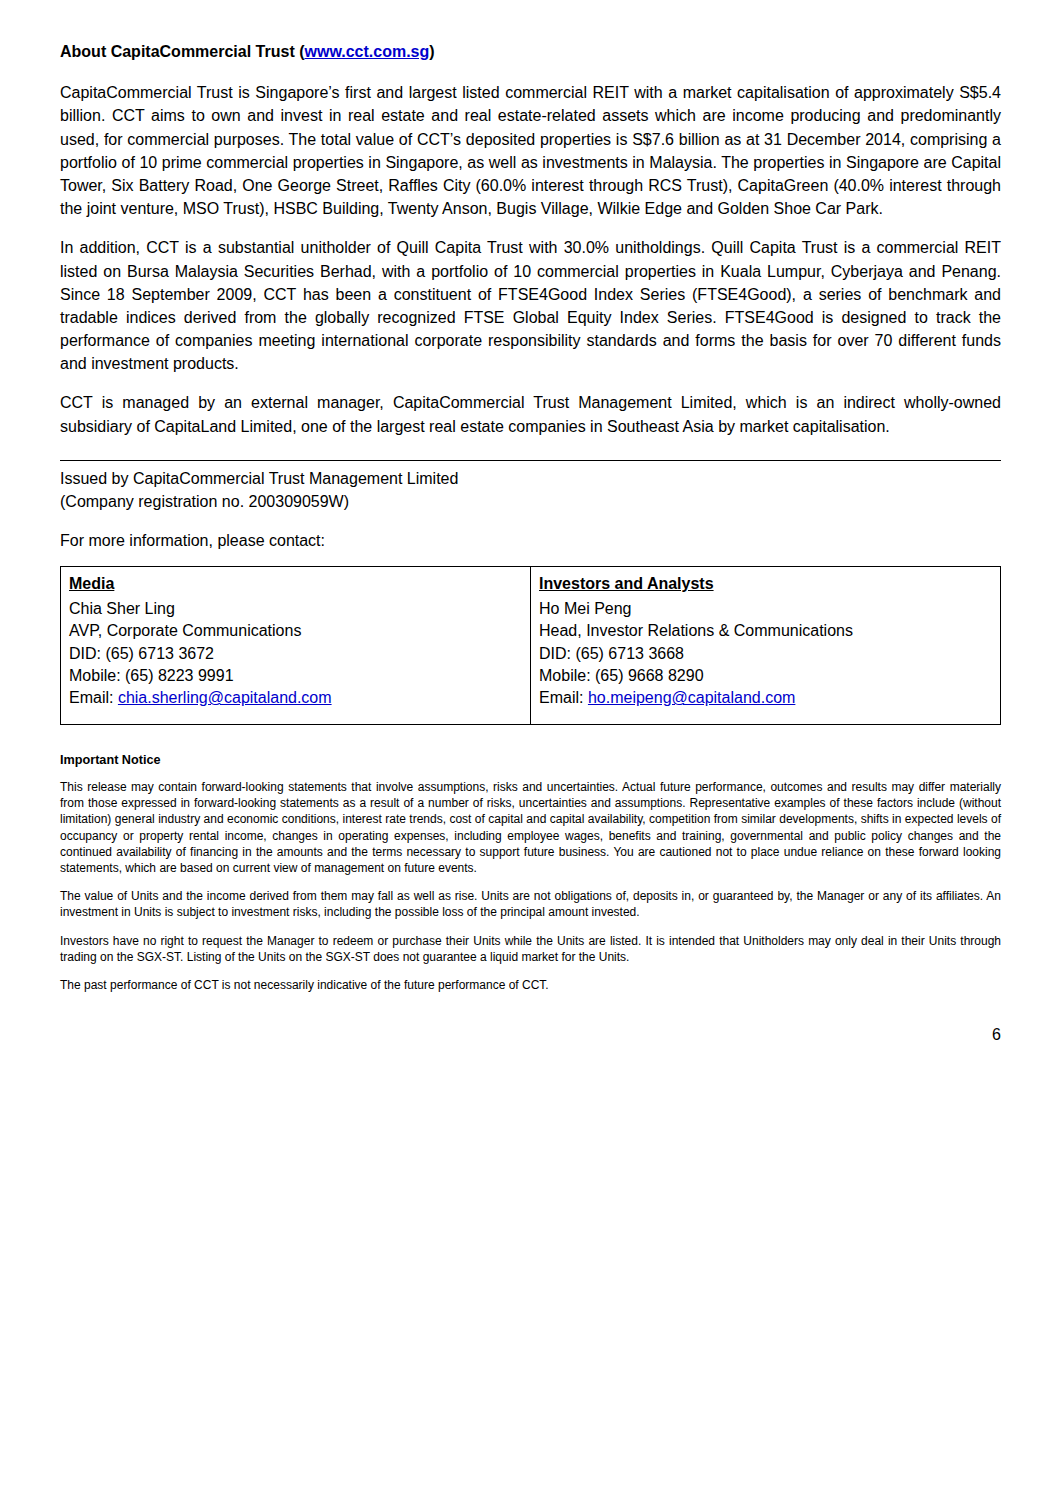About CapitaCommercial Trust (www.cct.com.sg)
CapitaCommercial Trust is Singapore’s first and largest listed commercial REIT with a market capitalisation of approximately S$5.4 billion. CCT aims to own and invest in real estate and real estate-related assets which are income producing and predominantly used, for commercial purposes. The total value of CCT’s deposited properties is S$7.6 billion as at 31 December 2014, comprising a portfolio of 10 prime commercial properties in Singapore, as well as investments in Malaysia. The properties in Singapore are Capital Tower, Six Battery Road, One George Street, Raffles City (60.0% interest through RCS Trust), CapitaGreen (40.0% interest through the joint venture, MSO Trust), HSBC Building, Twenty Anson, Bugis Village, Wilkie Edge and Golden Shoe Car Park.
In addition, CCT is a substantial unitholder of Quill Capita Trust with 30.0% unitholdings. Quill Capita Trust is a commercial REIT listed on Bursa Malaysia Securities Berhad, with a portfolio of 10 commercial properties in Kuala Lumpur, Cyberjaya and Penang. Since 18 September 2009, CCT has been a constituent of FTSE4Good Index Series (FTSE4Good), a series of benchmark and tradable indices derived from the globally recognized FTSE Global Equity Index Series. FTSE4Good is designed to track the performance of companies meeting international corporate responsibility standards and forms the basis for over 70 different funds and investment products.
CCT is managed by an external manager, CapitaCommercial Trust Management Limited, which is an indirect wholly-owned subsidiary of CapitaLand Limited, one of the largest real estate companies in Southeast Asia by market capitalisation.
Issued by CapitaCommercial Trust Management Limited
(Company registration no. 200309059W)
For more information, please contact:
| Media Chia Sher Ling AVP, Corporate Communications DID: (65) 6713 3672 Mobile: (65) 8223 9991 Email: chia.sherling@capitaland.com | Investors and Analysts Ho Mei Peng Head, Investor Relations & Communications DID: (65) 6713 3668 Mobile: (65) 9668 8290 Email: ho.meipeng@capitaland.com |
Important Notice
This release may contain forward-looking statements that involve assumptions, risks and uncertainties. Actual future performance, outcomes and results may differ materially from those expressed in forward-looking statements as a result of a number of risks, uncertainties and assumptions. Representative examples of these factors include (without limitation) general industry and economic conditions, interest rate trends, cost of capital and capital availability, competition from similar developments, shifts in expected levels of occupancy or property rental income, changes in operating expenses, including employee wages, benefits and training, governmental and public policy changes and the continued availability of financing in the amounts and the terms necessary to support future business. You are cautioned not to place undue reliance on these forward looking statements, which are based on current view of management on future events.
The value of Units and the income derived from them may fall as well as rise. Units are not obligations of, deposits in, or guaranteed by, the Manager or any of its affiliates. An investment in Units is subject to investment risks, including the possible loss of the principal amount invested.
Investors have no right to request the Manager to redeem or purchase their Units while the Units are listed. It is intended that Unitholders may only deal in their Units through trading on the SGX-ST. Listing of the Units on the SGX-ST does not guarantee a liquid market for the Units.
The past performance of CCT is not necessarily indicative of the future performance of CCT.
6